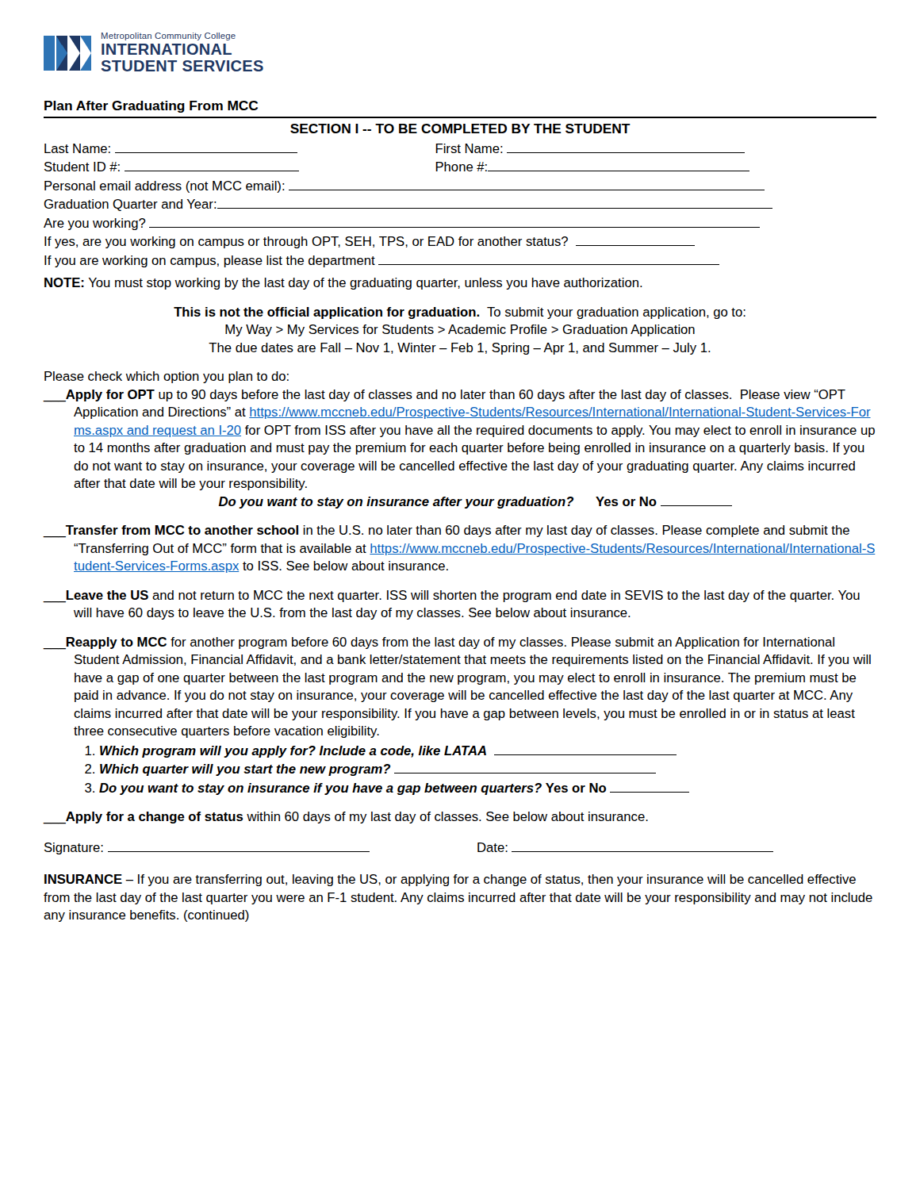Metropolitan Community College
INTERNATIONAL
STUDENT SERVICES
Plan After Graduating From MCC
SECTION I -- TO BE COMPLETED BY THE STUDENT
Last Name:
First Name:
Student ID #:
Phone #:
Personal email address (not MCC email):
Graduation Quarter and Year:
Are you working?
If yes, are you working on campus or through OPT, SEH, TPS, or EAD for another status?
If you are working on campus, please list the department
NOTE: You must stop working by the last day of the graduating quarter, unless you have authorization.
This is not the official application for graduation. To submit your graduation application, go to:
My Way > My Services for Students > Academic Profile > Graduation Application
The due dates are Fall – Nov 1, Winter – Feb 1, Spring – Apr 1, and Summer – July 1.
Please check which option you plan to do:
___Apply for OPT up to 90 days before the last day of classes and no later than 60 days after the last day of classes. Please view “OPT Application and Directions” at https://www.mccneb.edu/Prospective-Students/Resources/International/International-Student-Services-Forms.aspx and request an I-20 for OPT from ISS after you have all the required documents to apply. You may elect to enroll in insurance up to 14 months after graduation and must pay the premium for each quarter before being enrolled in insurance on a quarterly basis. If you do not want to stay on insurance, your coverage will be cancelled effective the last day of your graduating quarter. Any claims incurred after that date will be your responsibility. Do you want to stay on insurance after your graduation? Yes or No
___Transfer from MCC to another school in the U.S. no later than 60 days after my last day of classes. Please complete and submit the “Transferring Out of MCC” form that is available at https://www.mccneb.edu/Prospective-Students/Resources/International/International-Student-Services-Forms.aspx to ISS. See below about insurance.
___Leave the US and not return to MCC the next quarter. ISS will shorten the program end date in SEVIS to the last day of the quarter. You will have 60 days to leave the U.S. from the last day of my classes. See below about insurance.
___Reapply to MCC for another program before 60 days from the last day of my classes. Please submit an Application for International Student Admission, Financial Affidavit, and a bank letter/statement that meets the requirements listed on the Financial Affidavit. If you will have a gap of one quarter between the last program and the new program, you may elect to enroll in insurance. The premium must be paid in advance. If you do not stay on insurance, your coverage will be cancelled effective the last day of the last quarter at MCC. Any claims incurred after that date will be your responsibility. If you have a gap between levels, you must be enrolled in or in status at least three consecutive quarters before vacation eligibility.
Which program will you apply for? Include a code, like LATAA
Which quarter will you start the new program?
Do you want to stay on insurance if you have a gap between quarters? Yes or No
___Apply for a change of status within 60 days of my last day of classes. See below about insurance.
Signature:
Date:
INSURANCE – If you are transferring out, leaving the US, or applying for a change of status, then your insurance will be cancelled effective from the last day of the last quarter you were an F-1 student. Any claims incurred after that date will be your responsibility and may not include any insurance benefits. (continued)